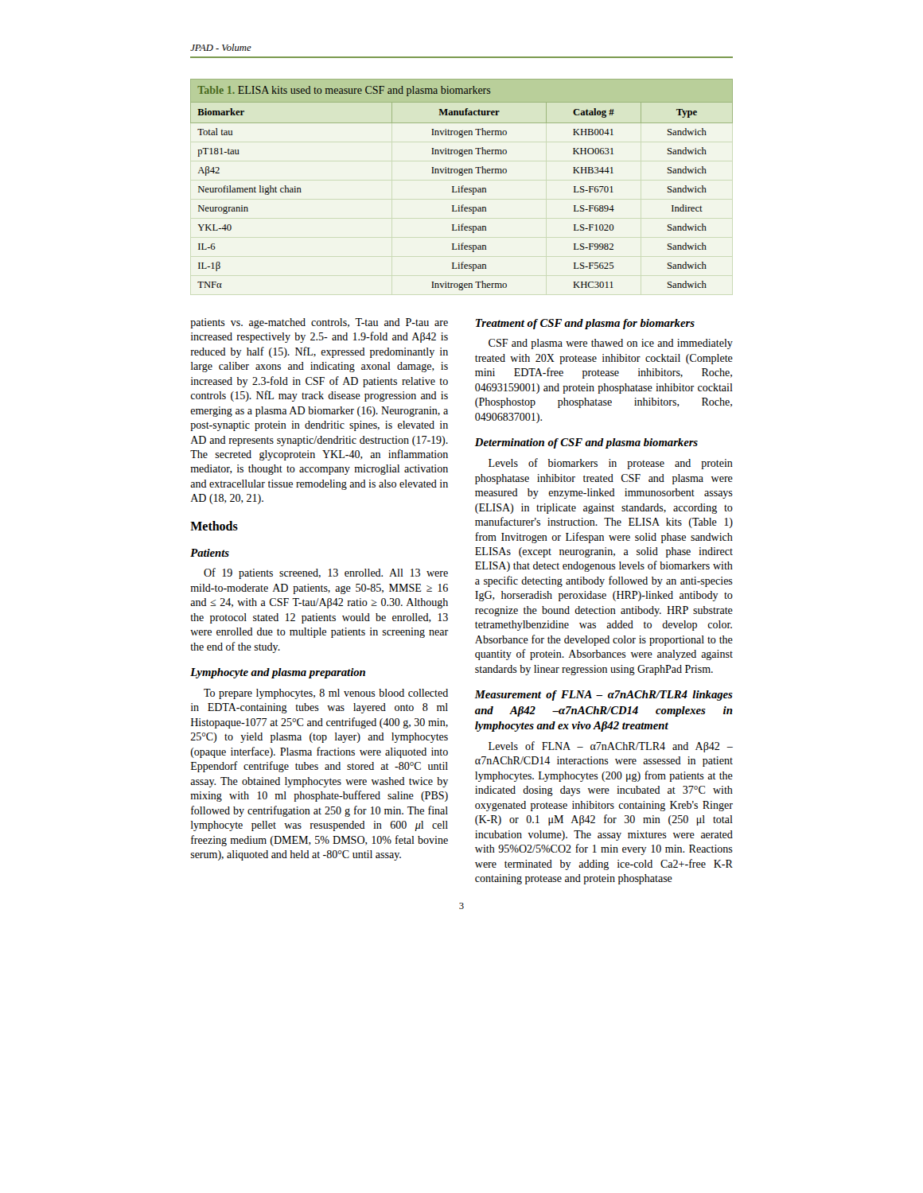JPAD - Volume
Table 1. ELISA kits used to measure CSF and plasma biomarkers
| Biomarker | Manufacturer | Catalog # | Type |
| --- | --- | --- | --- |
| Total tau | Invitrogen Thermo | KHB0041 | Sandwich |
| pT181-tau | Invitrogen Thermo | KHO0631 | Sandwich |
| Aβ42 | Invitrogen Thermo | KHB3441 | Sandwich |
| Neurofilament light chain | Lifespan | LS-F6701 | Sandwich |
| Neurogranin | Lifespan | LS-F6894 | Indirect |
| YKL-40 | Lifespan | LS-F1020 | Sandwich |
| IL-6 | Lifespan | LS-F9982 | Sandwich |
| IL-1β | Lifespan | LS-F5625 | Sandwich |
| TNFα | Invitrogen Thermo | KHC3011 | Sandwich |
patients vs. age-matched controls, T-tau and P-tau are increased respectively by 2.5- and 1.9-fold and Aβ42 is reduced by half (15). NfL, expressed predominantly in large caliber axons and indicating axonal damage, is increased by 2.3-fold in CSF of AD patients relative to controls (15). NfL may track disease progression and is emerging as a plasma AD biomarker (16). Neurogranin, a post-synaptic protein in dendritic spines, is elevated in AD and represents synaptic/dendritic destruction (17-19). The secreted glycoprotein YKL-40, an inflammation mediator, is thought to accompany microglial activation and extracellular tissue remodeling and is also elevated in AD (18, 20, 21).
Methods
Patients
Of 19 patients screened, 13 enrolled. All 13 were mild-to-moderate AD patients, age 50-85, MMSE ≥ 16 and ≤ 24, with a CSF T-tau/Aβ42 ratio ≥ 0.30. Although the protocol stated 12 patients would be enrolled, 13 were enrolled due to multiple patients in screening near the end of the study.
Lymphocyte and plasma preparation
To prepare lymphocytes, 8 ml venous blood collected in EDTA-containing tubes was layered onto 8 ml Histopaque-1077 at 25°C and centrifuged (400 g, 30 min, 25°C) to yield plasma (top layer) and lymphocytes (opaque interface). Plasma fractions were aliquoted into Eppendorf centrifuge tubes and stored at -80°C until assay. The obtained lymphocytes were washed twice by mixing with 10 ml phosphate-buffered saline (PBS) followed by centrifugation at 250 g for 10 min. The final lymphocyte pellet was resuspended in 600 μl cell freezing medium (DMEM, 5% DMSO, 10% fetal bovine serum), aliquoted and held at -80°C until assay.
Treatment of CSF and plasma for biomarkers
CSF and plasma were thawed on ice and immediately treated with 20X protease inhibitor cocktail (Complete mini EDTA-free protease inhibitors, Roche, 04693159001) and protein phosphatase inhibitor cocktail (Phosphostop phosphatase inhibitors, Roche, 04906837001).
Determination of CSF and plasma biomarkers
Levels of biomarkers in protease and protein phosphatase inhibitor treated CSF and plasma were measured by enzyme-linked immunosorbent assays (ELISA) in triplicate against standards, according to manufacturer's instruction. The ELISA kits (Table 1) from Invitrogen or Lifespan were solid phase sandwich ELISAs (except neurogranin, a solid phase indirect ELISA) that detect endogenous levels of biomarkers with a specific detecting antibody followed by an anti-species IgG, horseradish peroxidase (HRP)-linked antibody to recognize the bound detection antibody. HRP substrate tetramethylbenzidine was added to develop color. Absorbance for the developed color is proportional to the quantity of protein. Absorbances were analyzed against standards by linear regression using GraphPad Prism.
Measurement of FLNA – α7nAChR/TLR4 linkages and Aβ42 –α7nAChR/CD14 complexes in lymphocytes and ex vivo Aβ42 treatment
Levels of FLNA – α7nAChR/TLR4 and Aβ42 – α7nAChR/CD14 interactions were assessed in patient lymphocytes. Lymphocytes (200 μg) from patients at the indicated dosing days were incubated at 37°C with oxygenated protease inhibitors containing Kreb's Ringer (K-R) or 0.1 μM Aβ42 for 30 min (250 μl total incubation volume). The assay mixtures were aerated with 95%O2/5%CO2 for 1 min every 10 min. Reactions were terminated by adding ice-cold Ca2+-free K-R containing protease and protein phosphatase
3